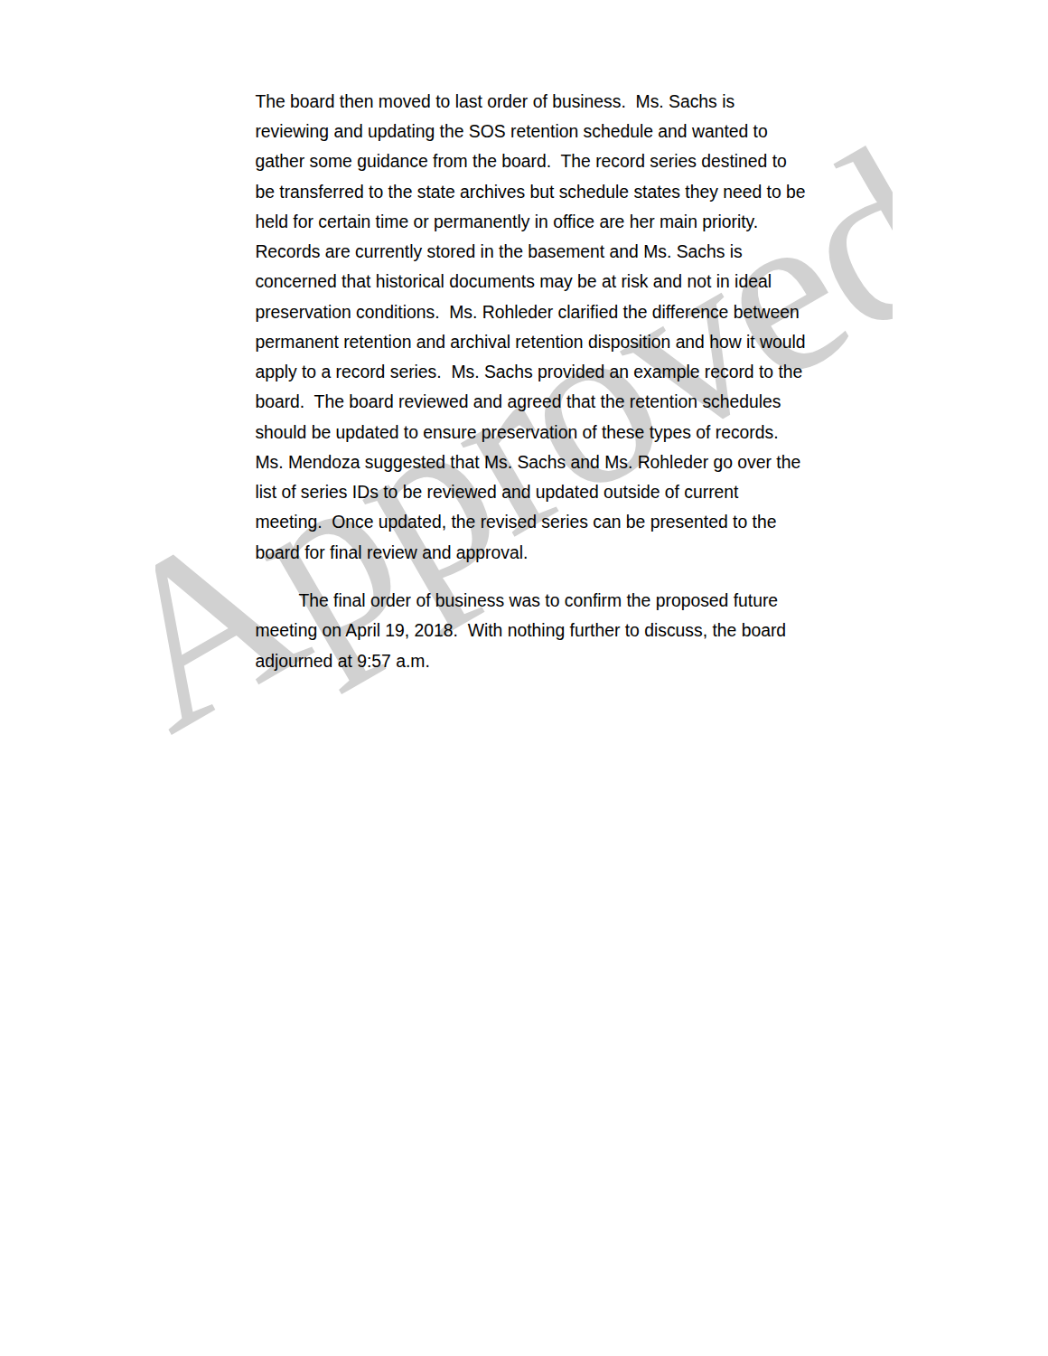Approved
The board then moved to last order of business. Ms. Sachs is reviewing and updating the SOS retention schedule and wanted to gather some guidance from the board. The record series destined to be transferred to the state archives but schedule states they need to be held for certain time or permanently in office are her main priority. Records are currently stored in the basement and Ms. Sachs is concerned that historical documents may be at risk and not in ideal preservation conditions. Ms. Rohleder clarified the difference between permanent retention and archival retention disposition and how it would apply to a record series. Ms. Sachs provided an example record to the board. The board reviewed and agreed that the retention schedules should be updated to ensure preservation of these types of records. Ms. Mendoza suggested that Ms. Sachs and Ms. Rohleder go over the list of series IDs to be reviewed and updated outside of current meeting. Once updated, the revised series can be presented to the board for final review and approval.
The final order of business was to confirm the proposed future meeting on April 19, 2018. With nothing further to discuss, the board adjourned at 9:57 a.m.